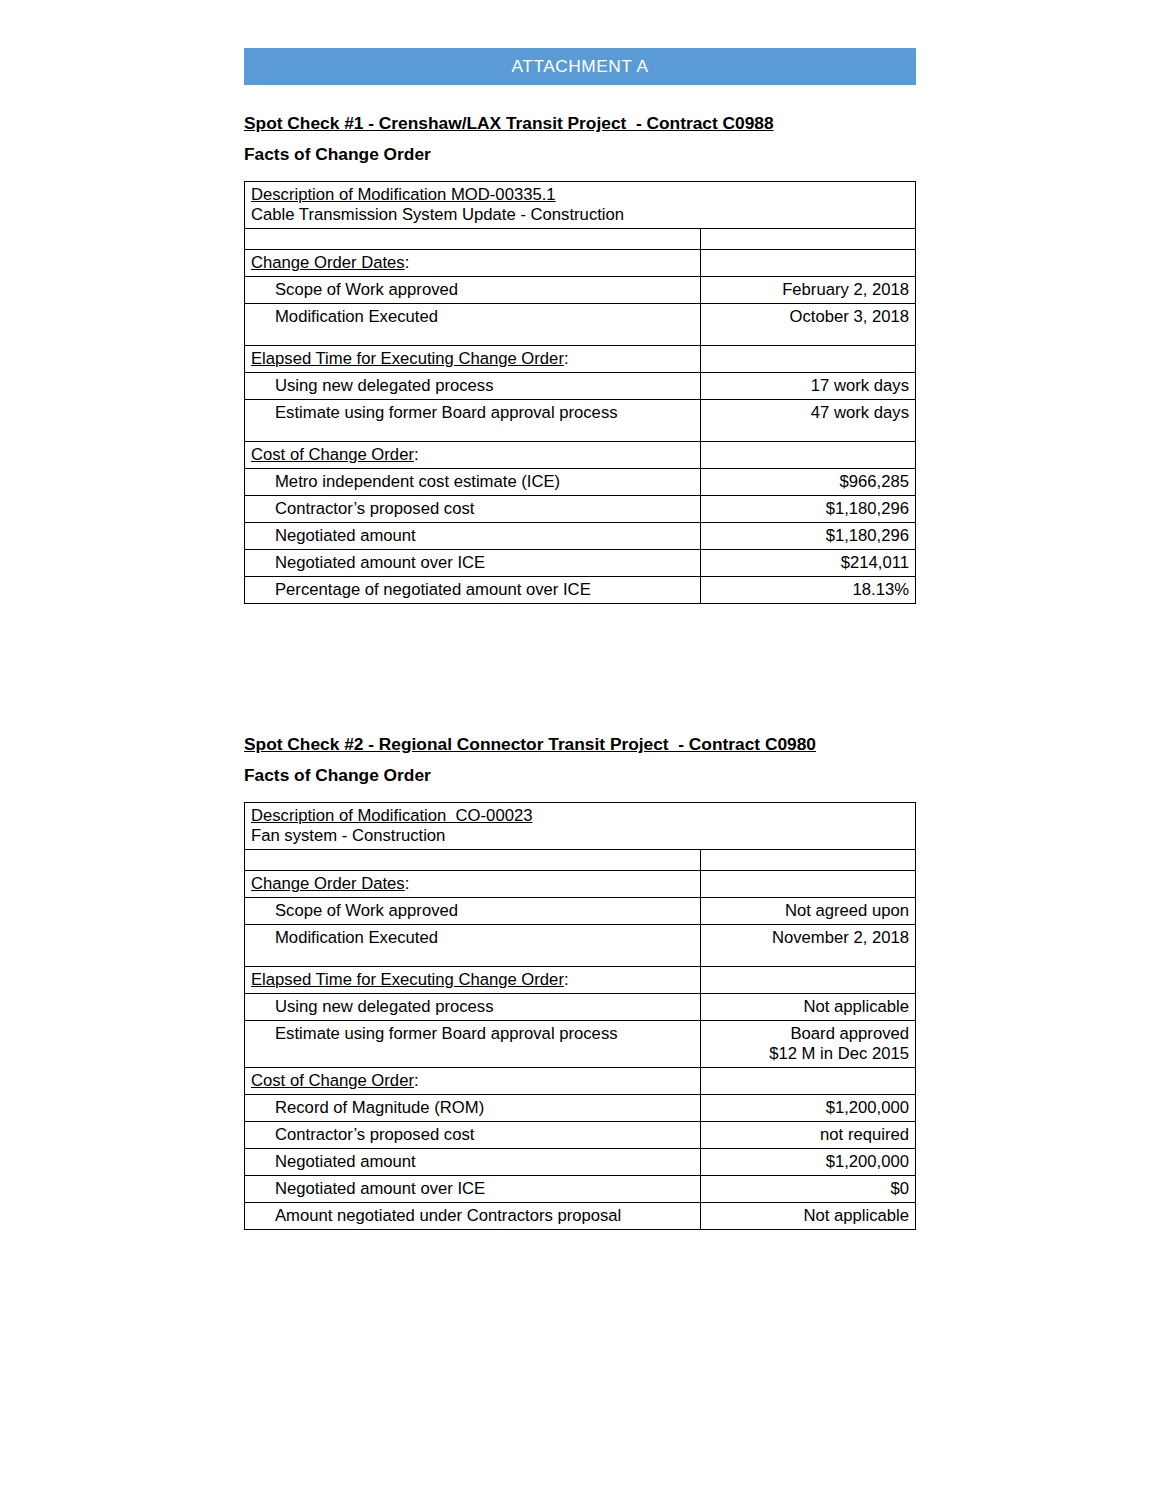ATTACHMENT A
Spot Check #1 - Crenshaw/LAX Transit Project - Contract C0988
Facts of Change Order
| Description of Modification MOD-00335.1 Cable Transmission System Update - Construction |
| Change Order Dates : | |
| Scope of Work approved | February 2, 2018 |
| Modification Executed | October 3, 2018 |
| Elapsed Time for Executing Change Order : | |
| Using new delegated process | 17 work days |
| Estimate using former Board approval process | 47 work days |
| Cost of Change Order : | |
| Metro independent cost estimate (ICE) | $966,285 |
| Contractor’s proposed cost | $1,180,296 |
| Negotiated amount | $1,180,296 |
| Negotiated amount over ICE | $214,011 |
| Percentage of negotiated amount over ICE | 18.13% |
Spot Check #2 - Regional Connector Transit Project - Contract C0980
Facts of Change Order
| Description of Modification CO-00023 Fan system - Construction |
| Change Order Dates : | |
| Scope of Work approved | Not agreed upon |
| Modification Executed | November 2, 2018 |
| Elapsed Time for Executing Change Order : | |
| Using new delegated process | Not applicable |
| Estimate using former Board approval process | Board approved $12 M in Dec 2015 |
| Cost of Change Order : | |
| Record of Magnitude (ROM) | $1,200,000 |
| Contractor’s proposed cost | not required |
| Negotiated amount | $1,200,000 |
| Negotiated amount over ICE | $0 |
| Amount negotiated under Contractors proposal | Not applicable |